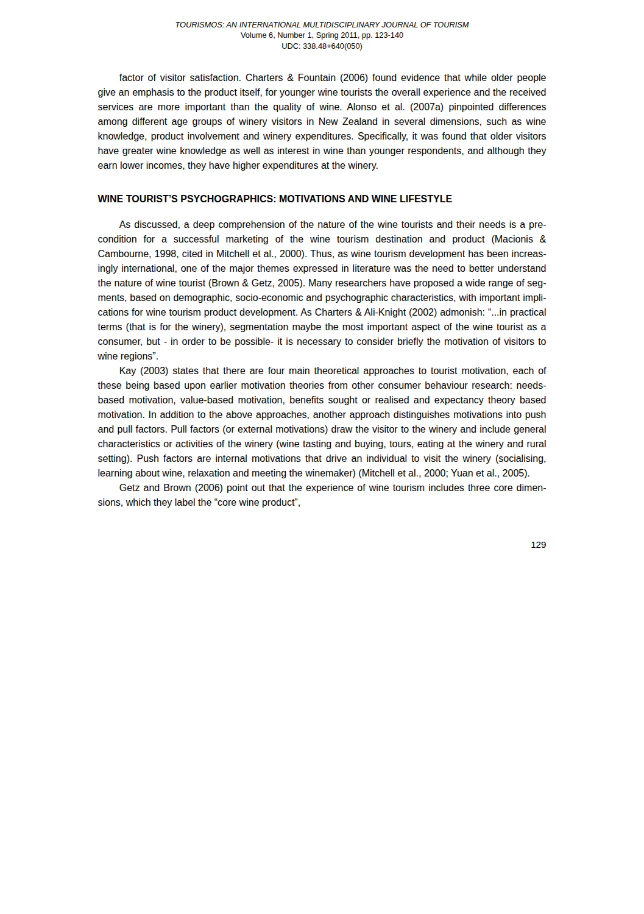Tourismos: An International Multidisciplinary Journal of Tourism
Volume 6, Number 1, Spring 2011, pp. 123-140
UDC: 338.48+640(050)
factor of visitor satisfaction. Charters & Fountain (2006) found evidence that while older people give an emphasis to the product itself, for younger wine tourists the overall experience and the received services are more important than the quality of wine. Alonso et al. (2007a) pinpointed differences among different age groups of winery visitors in New Zealand in several dimensions, such as wine knowledge, product involvement and winery expenditures. Specifically, it was found that older visitors have greater wine knowledge as well as interest in wine than younger respondents, and although they earn lower incomes, they have higher expenditures at the winery.
Wine Tourist’s Psychographics: Motivations and Wine Lifestyle
As discussed, a deep comprehension of the nature of the wine tourists and their needs is a precondition for a successful marketing of the wine tourism destination and product (Macionis & Cambourne, 1998, cited in Mitchell et al., 2000). Thus, as wine tourism development has been increasingly international, one of the major themes expressed in literature was the need to better understand the nature of wine tourist (Brown & Getz, 2005). Many researchers have proposed a wide range of segments, based on demographic, socio-economic and psychographic characteristics, with important implications for wine tourism product development. As Charters & Ali-Knight (2002) admonish: “...in practical terms (that is for the winery), segmentation maybe the most important aspect of the wine tourist as a consumer, but - in order to be possible- it is necessary to consider briefly the motivation of visitors to wine regions”.
Kay (2003) states that there are four main theoretical approaches to tourist motivation, each of these being based upon earlier motivation theories from other consumer behaviour research: needs-based motivation, value-based motivation, benefits sought or realised and expectancy theory based motivation. In addition to the above approaches, another approach distinguishes motivations into push and pull factors. Pull factors (or external motivations) draw the visitor to the winery and include general characteristics or activities of the winery (wine tasting and buying, tours, eating at the winery and rural setting). Push factors are internal motivations that drive an individual to visit the winery (socialising, learning about wine, relaxation and meeting the winemaker) (Mitchell et al., 2000; Yuan et al., 2005).
Getz and Brown (2006) point out that the experience of wine tourism includes three core dimensions, which they label the “core wine product”,
129